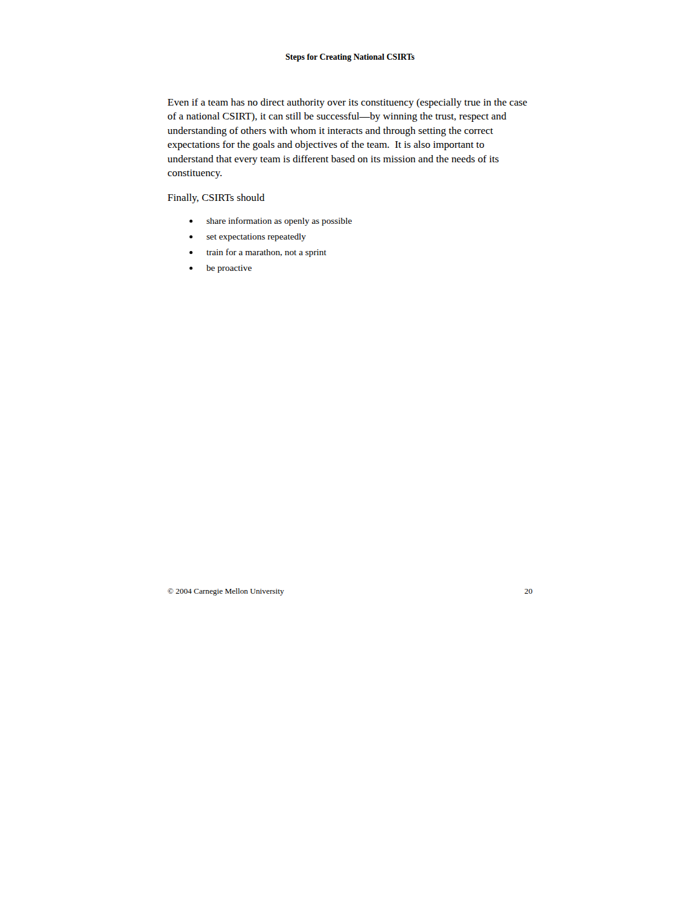Steps for Creating National CSIRTs
Even if a team has no direct authority over its constituency (especially true in the case of a national CSIRT), it can still be successful—by winning the trust, respect and understanding of others with whom it interacts and through setting the correct expectations for the goals and objectives of the team. It is also important to understand that every team is different based on its mission and the needs of its constituency.
Finally, CSIRTs should
share information as openly as possible
set expectations repeatedly
train for a marathon, not a sprint
be proactive
© 2004 Carnegie Mellon University 20